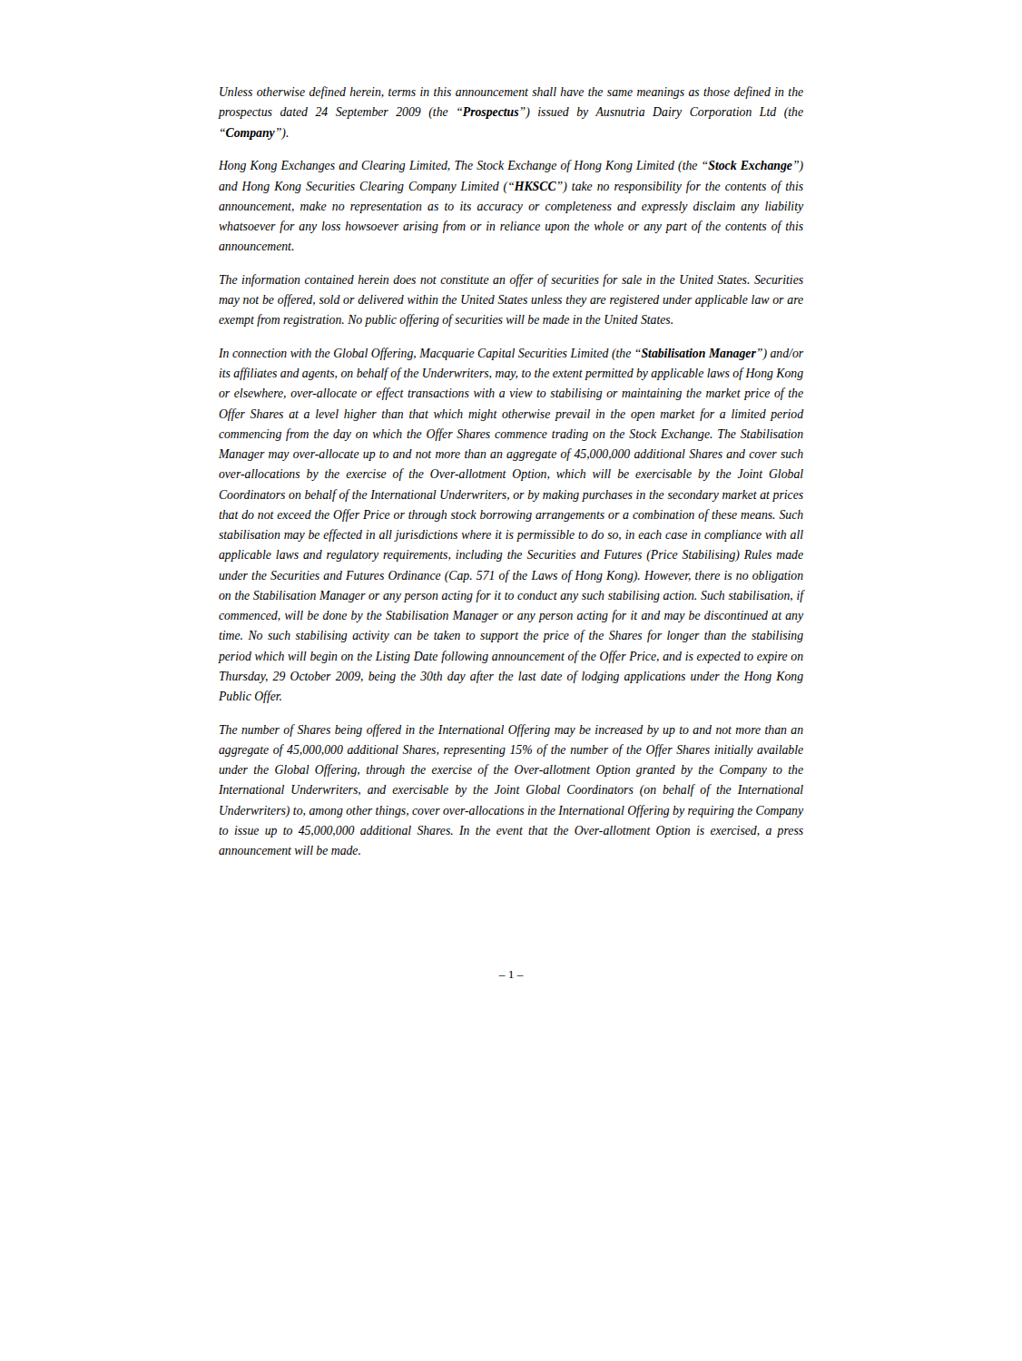Unless otherwise defined herein, terms in this announcement shall have the same meanings as those defined in the prospectus dated 24 September 2009 (the “Prospectus”) issued by Ausnutria Dairy Corporation Ltd (the “Company”).
Hong Kong Exchanges and Clearing Limited, The Stock Exchange of Hong Kong Limited (the “Stock Exchange”) and Hong Kong Securities Clearing Company Limited (“HKSCC”) take no responsibility for the contents of this announcement, make no representation as to its accuracy or completeness and expressly disclaim any liability whatsoever for any loss howsoever arising from or in reliance upon the whole or any part of the contents of this announcement.
The information contained herein does not constitute an offer of securities for sale in the United States. Securities may not be offered, sold or delivered within the United States unless they are registered under applicable law or are exempt from registration. No public offering of securities will be made in the United States.
In connection with the Global Offering, Macquarie Capital Securities Limited (the “Stabilisation Manager”) and/or its affiliates and agents, on behalf of the Underwriters, may, to the extent permitted by applicable laws of Hong Kong or elsewhere, over-allocate or effect transactions with a view to stabilising or maintaining the market price of the Offer Shares at a level higher than that which might otherwise prevail in the open market for a limited period commencing from the day on which the Offer Shares commence trading on the Stock Exchange. The Stabilisation Manager may over-allocate up to and not more than an aggregate of 45,000,000 additional Shares and cover such over-allocations by the exercise of the Over-allotment Option, which will be exercisable by the Joint Global Coordinators on behalf of the International Underwriters, or by making purchases in the secondary market at prices that do not exceed the Offer Price or through stock borrowing arrangements or a combination of these means. Such stabilisation may be effected in all jurisdictions where it is permissible to do so, in each case in compliance with all applicable laws and regulatory requirements, including the Securities and Futures (Price Stabilising) Rules made under the Securities and Futures Ordinance (Cap. 571 of the Laws of Hong Kong). However, there is no obligation on the Stabilisation Manager or any person acting for it to conduct any such stabilising action. Such stabilisation, if commenced, will be done by the Stabilisation Manager or any person acting for it and may be discontinued at any time. No such stabilising activity can be taken to support the price of the Shares for longer than the stabilising period which will begin on the Listing Date following announcement of the Offer Price, and is expected to expire on Thursday, 29 October 2009, being the 30th day after the last date of lodging applications under the Hong Kong Public Offer.
The number of Shares being offered in the International Offering may be increased by up to and not more than an aggregate of 45,000,000 additional Shares, representing 15% of the number of the Offer Shares initially available under the Global Offering, through the exercise of the Over-allotment Option granted by the Company to the International Underwriters, and exercisable by the Joint Global Coordinators (on behalf of the International Underwriters) to, among other things, cover over-allocations in the International Offering by requiring the Company to issue up to 45,000,000 additional Shares. In the event that the Over-allotment Option is exercised, a press announcement will be made.
– 1 –